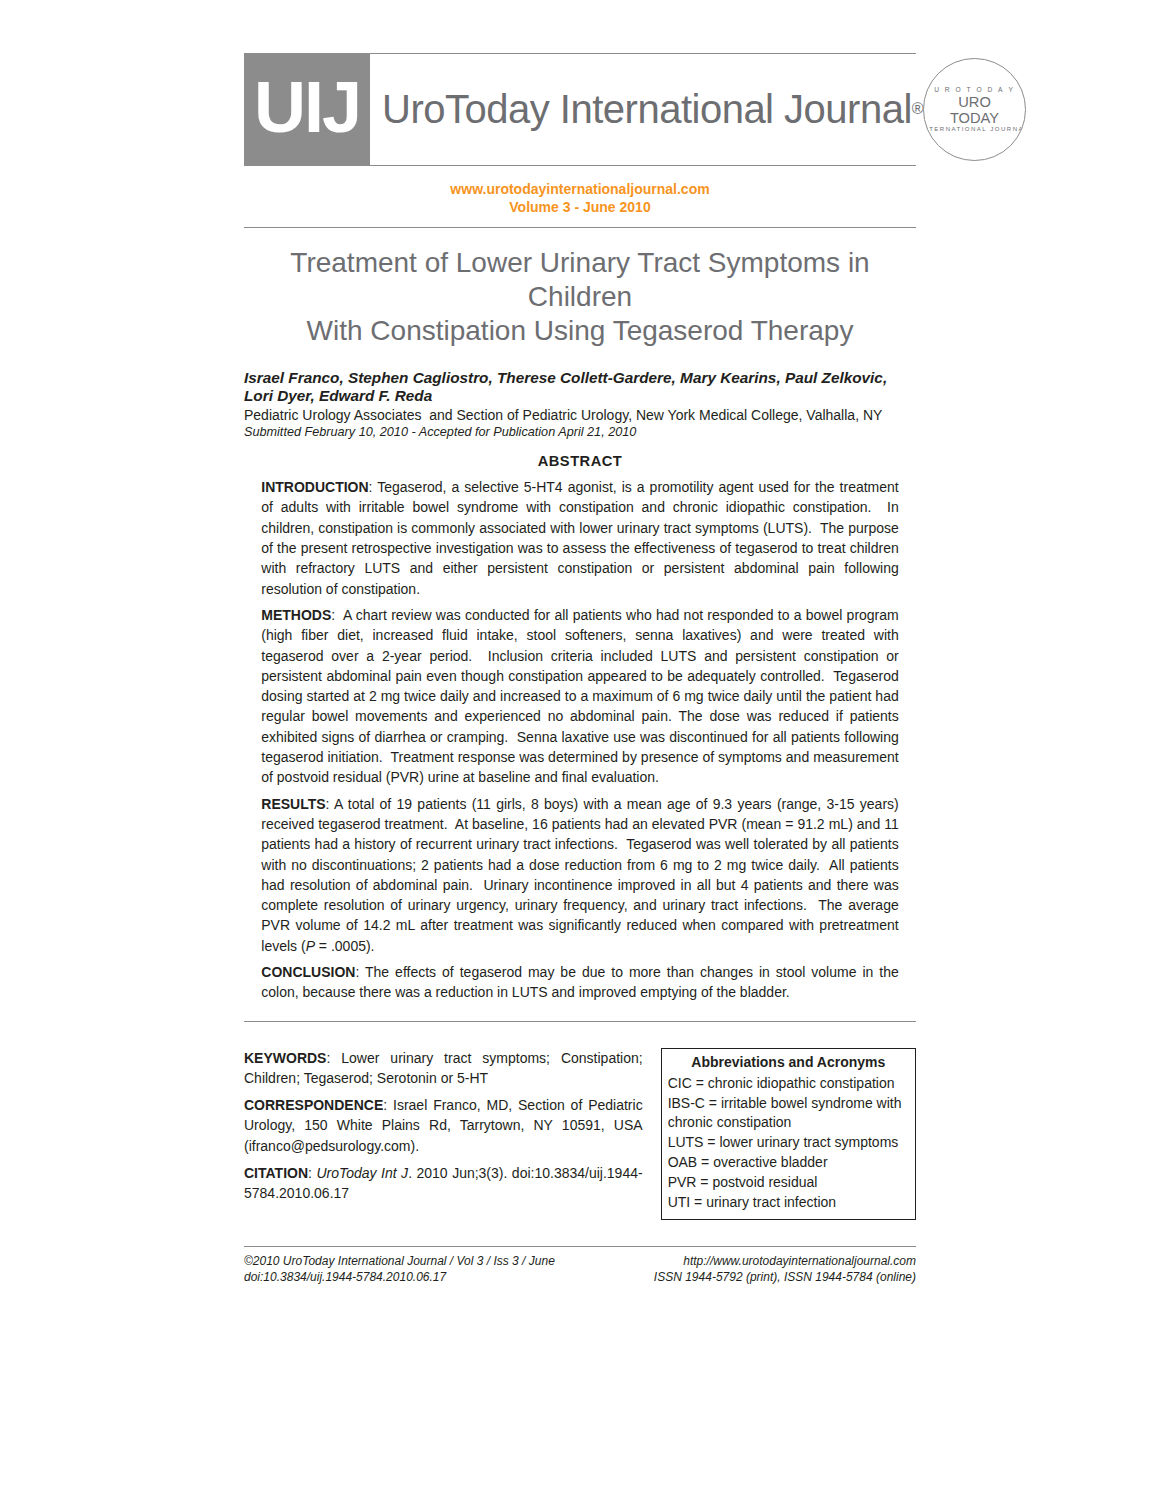UIJ
UroToday International Journal®
U R O T O D A Y
URO
TODAY
INTERNATIONAL JOURNAL
www.urotodayinternationaljournal.com
Volume 3 - June 2010
Treatment of Lower Urinary Tract Symptoms in Children
With Constipation Using Tegaserod Therapy
Israel Franco, Stephen Cagliostro, Therese Collett-Gardere, Mary Kearins, Paul Zelkovic, Lori Dyer, Edward F. Reda
Pediatric Urology Associates and Section of Pediatric Urology, New York Medical College, Valhalla, NY
Submitted February 10, 2010 - Accepted for Publication April 21, 2010
ABSTRACT
INTRODUCTION: Tegaserod, a selective 5-HT4 agonist, is a promotility agent used for the treatment of adults with irritable bowel syndrome with constipation and chronic idiopathic constipation. In children, constipation is commonly associated with lower urinary tract symptoms (LUTS). The purpose of the present retrospective investigation was to assess the effectiveness of tegaserod to treat children with refractory LUTS and either persistent constipation or persistent abdominal pain following resolution of constipation.
METHODS: A chart review was conducted for all patients who had not responded to a bowel program (high fiber diet, increased fluid intake, stool softeners, senna laxatives) and were treated with tegaserod over a 2-year period. Inclusion criteria included LUTS and persistent constipation or persistent abdominal pain even though constipation appeared to be adequately controlled. Tegaserod dosing started at 2 mg twice daily and increased to a maximum of 6 mg twice daily until the patient had regular bowel movements and experienced no abdominal pain. The dose was reduced if patients exhibited signs of diarrhea or cramping. Senna laxative use was discontinued for all patients following tegaserod initiation. Treatment response was determined by presence of symptoms and measurement of postvoid residual (PVR) urine at baseline and final evaluation.
RESULTS: A total of 19 patients (11 girls, 8 boys) with a mean age of 9.3 years (range, 3-15 years) received tegaserod treatment. At baseline, 16 patients had an elevated PVR (mean = 91.2 mL) and 11 patients had a history of recurrent urinary tract infections. Tegaserod was well tolerated by all patients with no discontinuations; 2 patients had a dose reduction from 6 mg to 2 mg twice daily. All patients had resolution of abdominal pain. Urinary incontinence improved in all but 4 patients and there was complete resolution of urinary urgency, urinary frequency, and urinary tract infections. The average PVR volume of 14.2 mL after treatment was significantly reduced when compared with pretreatment levels (P = .0005).
CONCLUSION: The effects of tegaserod may be due to more than changes in stool volume in the colon, because there was a reduction in LUTS and improved emptying of the bladder.
KEYWORDS: Lower urinary tract symptoms; Constipation; Children; Tegaserod; Serotonin or 5-HT
CORRESPONDENCE: Israel Franco, MD, Section of Pediatric Urology, 150 White Plains Rd, Tarrytown, NY 10591, USA (ifranco@pedsurology.com).
CITATION: UroToday Int J. 2010 Jun;3(3). doi:10.3834/uij.1944-5784.2010.06.17
Abbreviations and Acronyms
CIC = chronic idiopathic constipation
IBS-C = irritable bowel syndrome with chronic constipation
LUTS = lower urinary tract symptoms
OAB = overactive bladder
PVR = postvoid residual
UTI = urinary tract infection
©2010 UroToday International Journal / Vol 3 / Iss 3 / June
doi:10.3834/uij.1944-5784.2010.06.17
http://www.urotodayinternationaljournal.com
ISSN 1944-5792 (print), ISSN 1944-5784 (online)